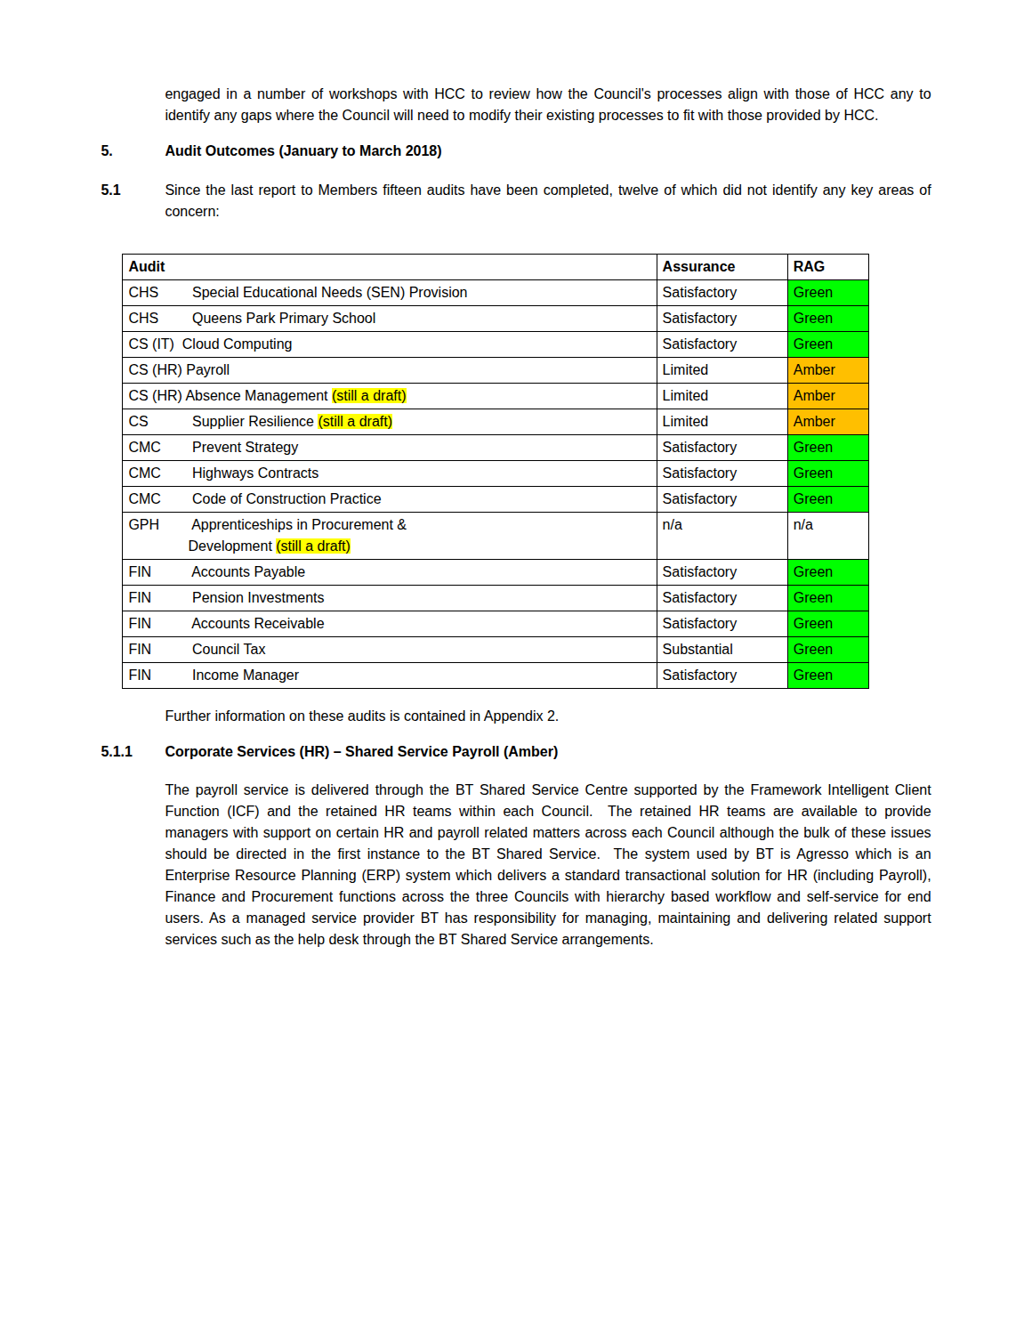engaged in a number of workshops with HCC to review how the Council's processes align with those of HCC any to identify any gaps where the Council will need to modify their existing processes to fit with those provided by HCC.
5.
Audit Outcomes (January to March 2018)
5.1
Since the last report to Members fifteen audits have been completed, twelve of which did not identify any key areas of concern:
| Audit | Assurance | RAG |
| --- | --- | --- |
| CHS Special Educational Needs (SEN) Provision | Satisfactory | Green |
| CHS Queens Park Primary School | Satisfactory | Green |
| CS (IT) Cloud Computing | Satisfactory | Green |
| CS (HR) Payroll | Limited | Amber |
| CS (HR) Absence Management (still a draft) | Limited | Amber |
| CS Supplier Resilience (still a draft) | Limited | Amber |
| CMC Prevent Strategy | Satisfactory | Green |
| CMC Highways Contracts | Satisfactory | Green |
| CMC Code of Construction Practice | Satisfactory | Green |
| GPH Apprenticeships in Procurement & Development (still a draft) | n/a | n/a |
| FIN Accounts Payable | Satisfactory | Green |
| FIN Pension Investments | Satisfactory | Green |
| FIN Accounts Receivable | Satisfactory | Green |
| FIN Council Tax | Substantial | Green |
| FIN Income Manager | Satisfactory | Green |
Further information on these audits is contained in Appendix 2.
5.1.1
Corporate Services (HR) – Shared Service Payroll (Amber)
The payroll service is delivered through the BT Shared Service Centre supported by the Framework Intelligent Client Function (ICF) and the retained HR teams within each Council. The retained HR teams are available to provide managers with support on certain HR and payroll related matters across each Council although the bulk of these issues should be directed in the first instance to the BT Shared Service. The system used by BT is Agresso which is an Enterprise Resource Planning (ERP) system which delivers a standard transactional solution for HR (including Payroll), Finance and Procurement functions across the three Councils with hierarchy based workflow and self-service for end users. As a managed service provider BT has responsibility for managing, maintaining and delivering related support services such as the help desk through the BT Shared Service arrangements.